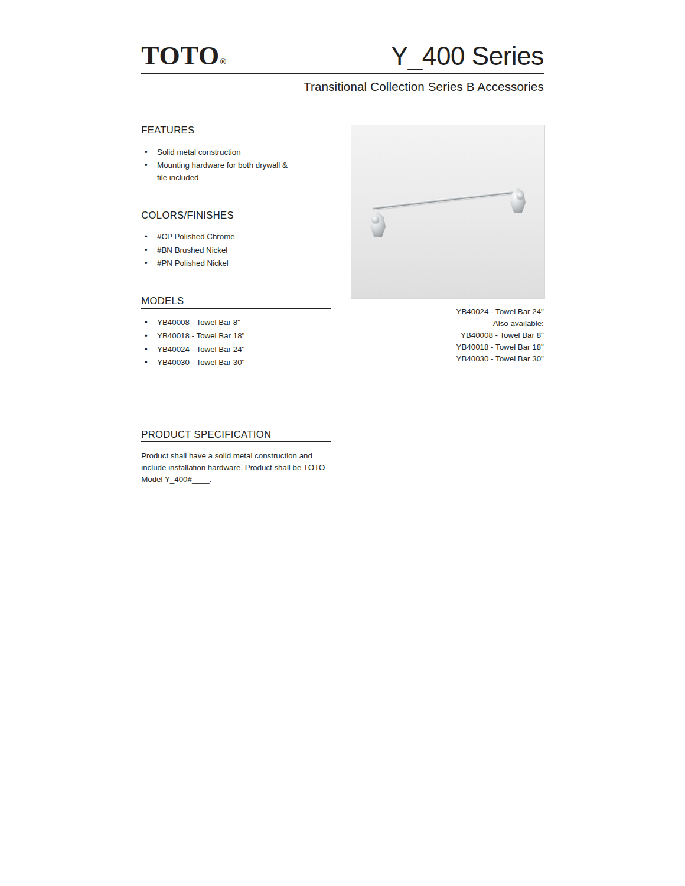TOTO®
Y_400 Series
Transitional Collection Series B Accessories
FEATURES
Solid metal construction
Mounting hardware for both drywall &tile included
COLORS/FINISHES
#CP Polished Chrome
#BN Brushed Nickel
#PN Polished Nickel
MODELS
YB40008 - Towel Bar 8"
YB40018 - Towel Bar 18"
YB40024 - Towel Bar 24"
YB40030 - Towel Bar 30"
YB40024 - Towel Bar 24"
Also available:
YB40008 - Towel Bar 8"
YB40018 - Towel Bar 18"
YB40030 - Towel Bar 30"
PRODUCT SPECIFICATION
Product shall have a solid metal construction and include installation hardware. Product shall be TOTO Model Y_400#____.